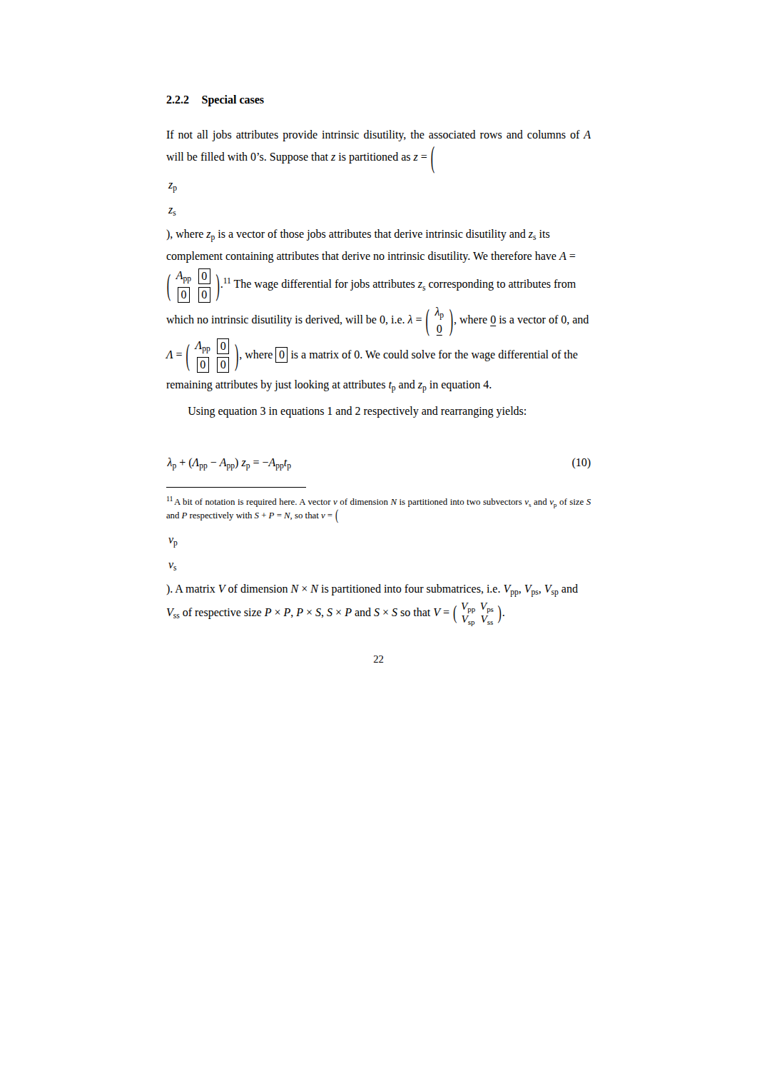2.2.2 Special cases
If not all jobs attributes provide intrinsic disutility, the associated rows and columns of A will be filled with 0’s. Suppose that z is partitioned as z = (
| z p |
| z s |
), where zp is a vector of those jobs attributes that derive intrinsic disutility and zs its complement containing attributes that derive no intrinsic disutility. We therefore have A = (
| A pp | 0 |
| 0 | 0 |
).11 The wage differential for jobs attributes zs corresponding to attributes from which no intrinsic disutility is derived, will be 0, i.e. λ = (
| λ p |
| 0 |
), where 0 is a vector of 0, and Λ = (
| Λ pp | 0 |
| 0 | 0 |
), where 0 is a matrix of 0. We could solve for the wage differential of the remaining attributes by just looking at attributes tp and zp in equation 4.
Using equation 3 in equations 1 and 2 respectively and rearranging yields:
λp + (Λpp − App) zp = −App tp (10)
11 A bit of notation is required here. A vector v of dimension N is partitioned into two subvectors vs and vp of size S and P respectively with S + P = N, so that v = (
| v p |
| v s |
). A matrix V of dimension N × N is partitioned into four submatrices, i.e. Vpp, Vps, Vsp and Vss of respective size P × P, P × S, S × P and S × S so that V = (
| V pp | V ps |
| V sp | V ss |
).
22